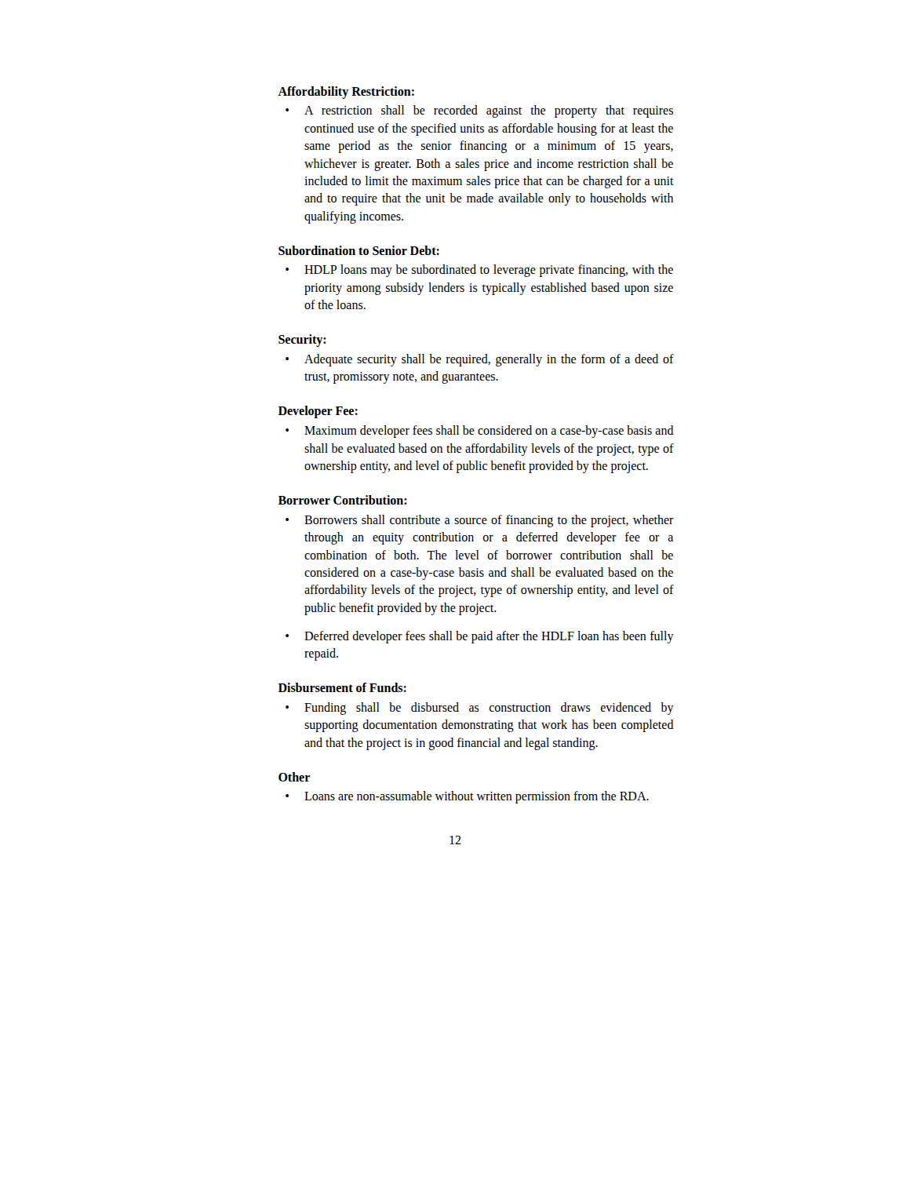Affordability Restriction:
A restriction shall be recorded against the property that requires continued use of the specified units as affordable housing for at least the same period as the senior financing or a minimum of 15 years, whichever is greater. Both a sales price and income restriction shall be included to limit the maximum sales price that can be charged for a unit and to require that the unit be made available only to households with qualifying incomes.
Subordination to Senior Debt:
HDLP loans may be subordinated to leverage private financing, with the priority among subsidy lenders is typically established based upon size of the loans.
Security:
Adequate security shall be required, generally in the form of a deed of trust, promissory note, and guarantees.
Developer Fee:
Maximum developer fees shall be considered on a case-by-case basis and shall be evaluated based on the affordability levels of the project, type of ownership entity, and level of public benefit provided by the project.
Borrower Contribution:
Borrowers shall contribute a source of financing to the project, whether through an equity contribution or a deferred developer fee or a combination of both. The level of borrower contribution shall be considered on a case-by-case basis and shall be evaluated based on the affordability levels of the project, type of ownership entity, and level of public benefit provided by the project.
Deferred developer fees shall be paid after the HDLF loan has been fully repaid.
Disbursement of Funds:
Funding shall be disbursed as construction draws evidenced by supporting documentation demonstrating that work has been completed and that the project is in good financial and legal standing.
Other
Loans are non-assumable without written permission from the RDA.
12